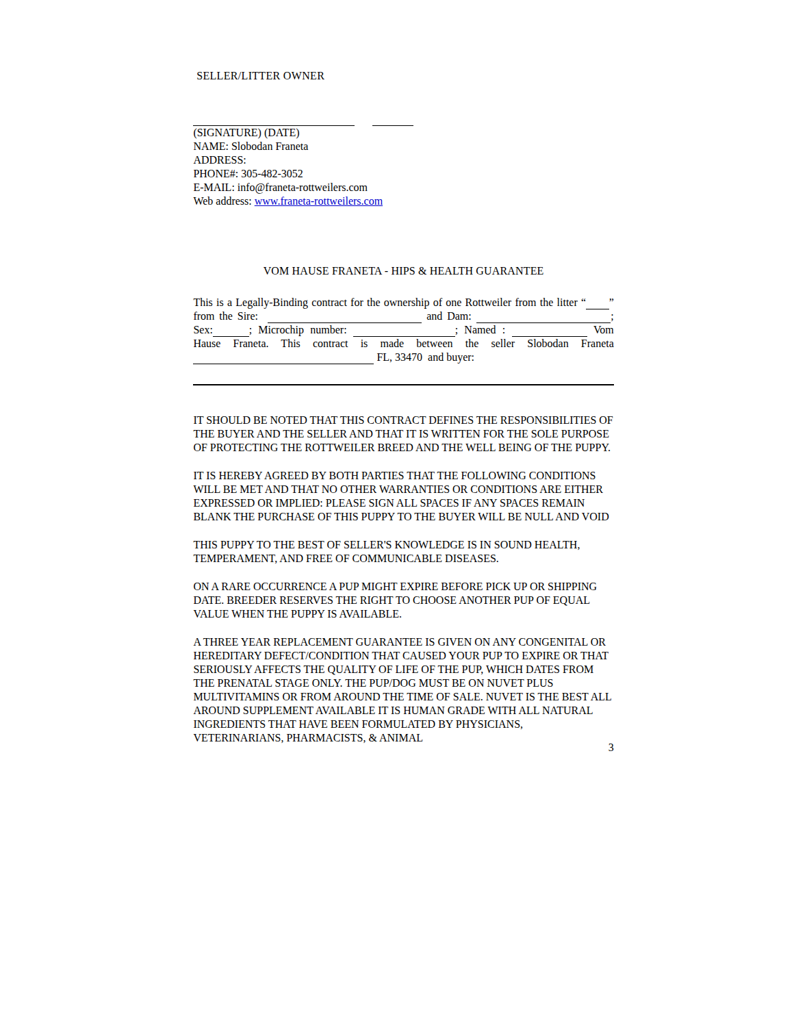SELLER/LITTER OWNER
(SIGNATURE) (DATE)
NAME: Slobodan Franeta
ADDRESS:
PHONE#: 305-482-3052
E-MAIL: info@franeta-rottweilers.com
Web address: www.franeta-rottweilers.com
VOM HAUSE FRANETA - HIPS & HEALTH GUARANTEE
This is a Legally-Binding contract for the ownership of one Rottweiler from the litter “ ” from the Sire: and Dam: ; Sex: ; Microchip number: ; Named : Vom Hause Franeta. This contract is made between the seller Slobodan Franeta FL, 33470 and buyer:
IT SHOULD BE NOTED THAT THIS CONTRACT DEFINES THE RESPONSIBILITIES OF THE BUYER AND THE SELLER AND THAT IT IS WRITTEN FOR THE SOLE PURPOSE OF PROTECTING THE ROTTWEILER BREED AND THE WELL BEING OF THE PUPPY.
IT IS HEREBY AGREED BY BOTH PARTIES THAT THE FOLLOWING CONDITIONS WILL BE MET AND THAT NO OTHER WARRANTIES OR CONDITIONS ARE EITHER EXPRESSED OR IMPLIED: PLEASE SIGN ALL SPACES IF ANY SPACES REMAIN BLANK THE PURCHASE OF THIS PUPPY TO THE BUYER WILL BE NULL AND VOID
THIS PUPPY TO THE BEST OF SELLER'S KNOWLEDGE IS IN SOUND HEALTH, TEMPERAMENT, AND FREE OF COMMUNICABLE DISEASES.
ON A RARE OCCURRENCE A PUP MIGHT EXPIRE BEFORE PICK UP OR SHIPPING DATE. BREEDER RESERVES THE RIGHT TO CHOOSE ANOTHER PUP OF EQUAL VALUE WHEN THE PUPPY IS AVAILABLE.
A THREE YEAR REPLACEMENT GUARANTEE IS GIVEN ON ANY CONGENITAL OR HEREDITARY DEFECT/CONDITION THAT CAUSED YOUR PUP TO EXPIRE OR THAT SERIOUSLY AFFECTS THE QUALITY OF LIFE OF THE PUP, WHICH DATES FROM THE PRENATAL STAGE ONLY. THE PUP/DOG MUST BE ON NUVET PLUS MULTIVITAMINS OR FROM AROUND THE TIME OF SALE. NUVET IS THE BEST ALL AROUND SUPPLEMENT AVAILABLE IT IS HUMAN GRADE WITH ALL NATURAL INGREDIENTS THAT HAVE BEEN FORMULATED BY PHYSICIANS, VETERINARIANS, PHARMACISTS, & ANIMAL
3